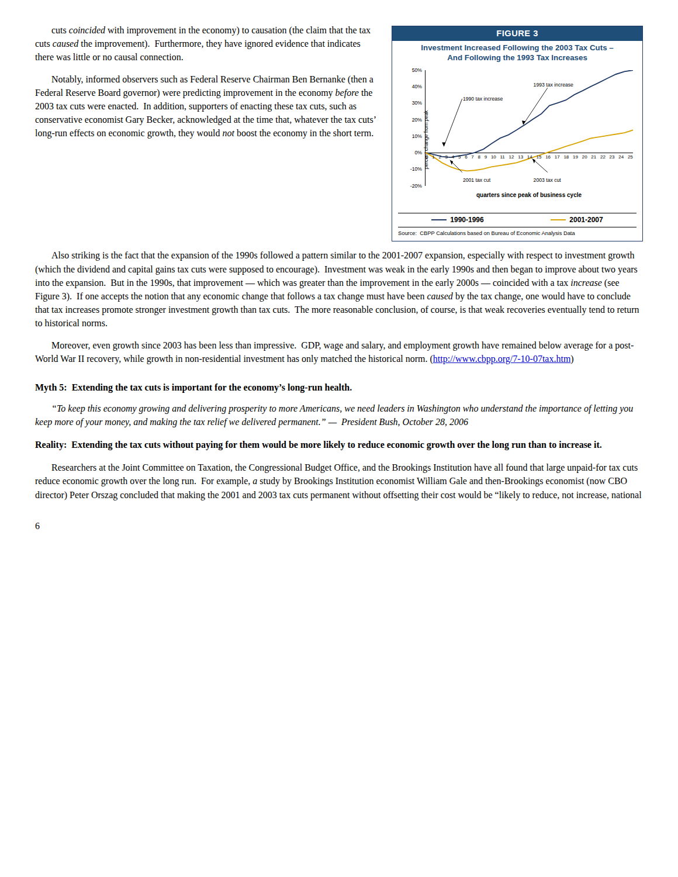FIGURE 3
Investment Increased Following the 2003 Tax Cuts –
And Following the 1993 Tax Increases
percent change from peak
50%
40%
30%
20%
10%
0%
-10%
-20%
1990 tax increase
1993 tax increase
2001 tax cut
2003 tax cut
012345678910111213141516171819202122232425
quarters since peak of business cycle
1990-1996
2001-2007
Source: CBPP Calculations based on Bureau of Economic Analysis Data
cuts coincided with improvement in the economy) to causation (the claim that the tax cuts caused the improvement). Furthermore, they have ignored evidence that indicates there was little or no causal connection.
Notably, informed observers such as Federal Reserve Chairman Ben Bernanke (then a Federal Reserve Board governor) were predicting improvement in the economy before the 2003 tax cuts were enacted. In addition, supporters of enacting these tax cuts, such as conservative economist Gary Becker, acknowledged at the time that, whatever the tax cuts’ long-run effects on economic growth, they would not boost the economy in the short term.
Also striking is the fact that the expansion of the 1990s followed a pattern similar to the 2001-2007 expansion, especially with respect to investment growth (which the dividend and capital gains tax cuts were supposed to encourage). Investment was weak in the early 1990s and then began to improve about two years into the expansion. But in the 1990s, that improvement — which was greater than the improvement in the early 2000s — coincided with a tax increase (see Figure 3). If one accepts the notion that any economic change that follows a tax change must have been caused by the tax change, one would have to conclude that tax increases promote stronger investment growth than tax cuts. The more reasonable conclusion, of course, is that weak recoveries eventually tend to return to historical norms.
Moreover, even growth since 2003 has been less than impressive. GDP, wage and salary, and employment growth have remained below average for a post-World War II recovery, while growth in non-residential investment has only matched the historical norm. (http://www.cbpp.org/7-10-07tax.htm)
Myth 5: Extending the tax cuts is important for the economy’s long-run health.
“To keep this economy growing and delivering prosperity to more Americans, we need leaders in Washington who understand the importance of letting you keep more of your money, and making the tax relief we delivered permanent.” — President Bush, October 28, 2006
Reality: Extending the tax cuts without paying for them would be more likely to reduce economic growth over the long run than to increase it.
Researchers at the Joint Committee on Taxation, the Congressional Budget Office, and the Brookings Institution have all found that large unpaid-for tax cuts reduce economic growth over the long run. For example, a study by Brookings Institution economist William Gale and then-Brookings economist (now CBO director) Peter Orszag concluded that making the 2001 and 2003 tax cuts permanent without offsetting their cost would be “likely to reduce, not increase, national
6